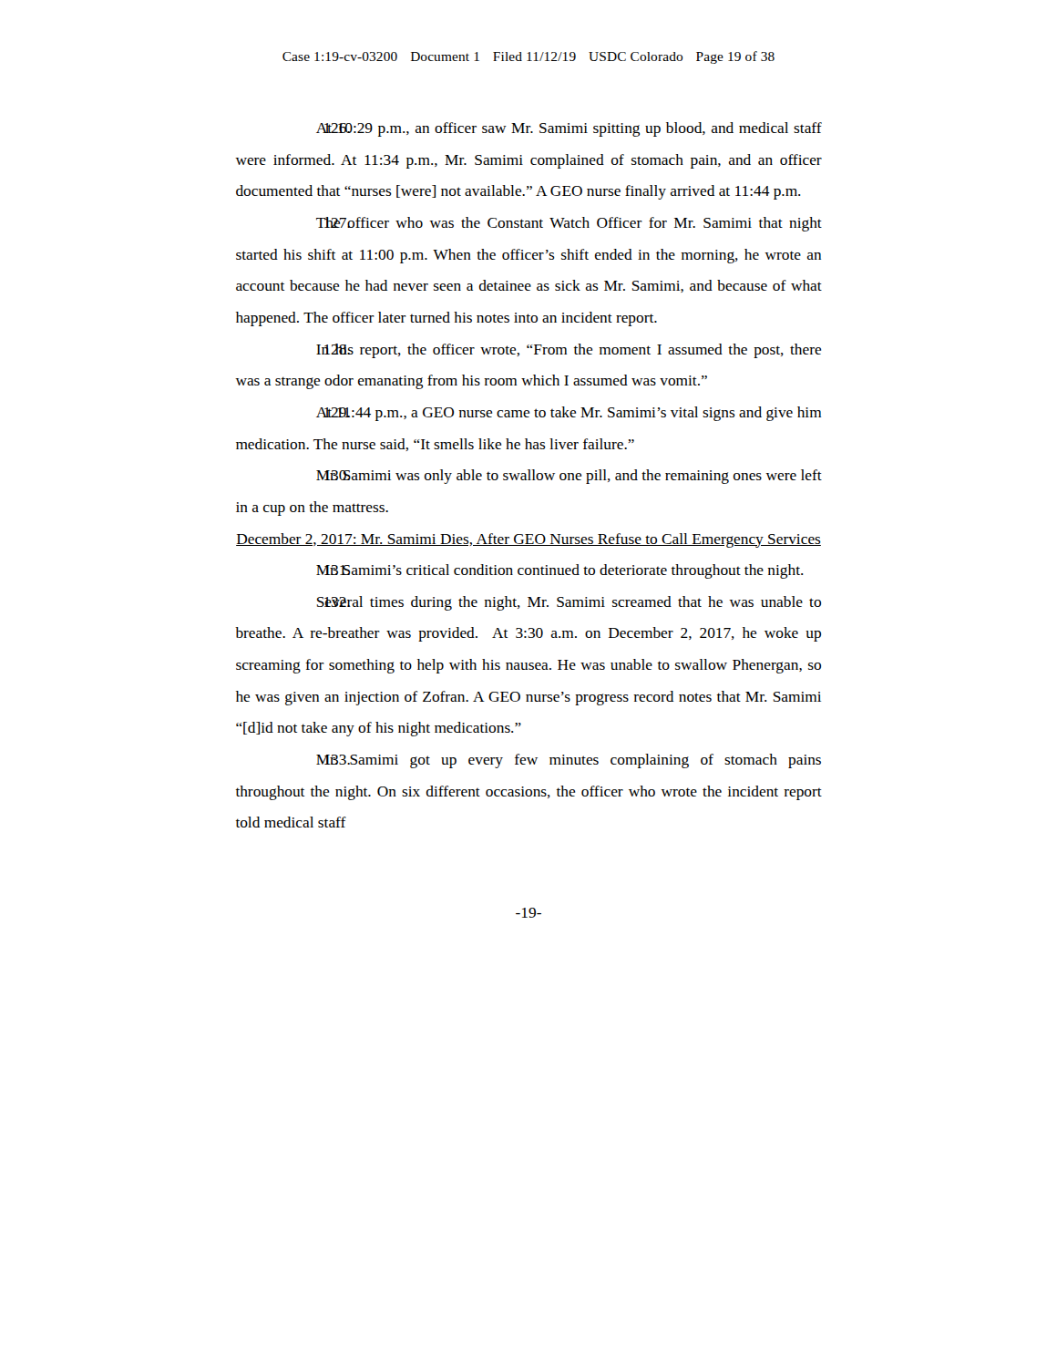Case 1:19-cv-03200 Document 1 Filed 11/12/19 USDC Colorado Page 19 of 38
126. At 10:29 p.m., an officer saw Mr. Samimi spitting up blood, and medical staff were informed. At 11:34 p.m., Mr. Samimi complained of stomach pain, and an officer documented that “nurses [were] not available.” A GEO nurse finally arrived at 11:44 p.m.
127. The officer who was the Constant Watch Officer for Mr. Samimi that night started his shift at 11:00 p.m. When the officer’s shift ended in the morning, he wrote an account because he had never seen a detainee as sick as Mr. Samimi, and because of what happened. The officer later turned his notes into an incident report.
128. In his report, the officer wrote, “From the moment I assumed the post, there was a strange odor emanating from his room which I assumed was vomit.”
129. At 11:44 p.m., a GEO nurse came to take Mr. Samimi’s vital signs and give him medication. The nurse said, “It smells like he has liver failure.”
130. Mr. Samimi was only able to swallow one pill, and the remaining ones were left in a cup on the mattress.
December 2, 2017: Mr. Samimi Dies, After GEO Nurses Refuse to Call Emergency Services
131. Mr. Samimi’s critical condition continued to deteriorate throughout the night.
132. Several times during the night, Mr. Samimi screamed that he was unable to breathe. A re-breather was provided. At 3:30 a.m. on December 2, 2017, he woke up screaming for something to help with his nausea. He was unable to swallow Phenergan, so he was given an injection of Zofran. A GEO nurse’s progress record notes that Mr. Samimi “[d]id not take any of his night medications.”
133. Mr. Samimi got up every few minutes complaining of stomach pains throughout the night. On six different occasions, the officer who wrote the incident report told medical staff
-19-